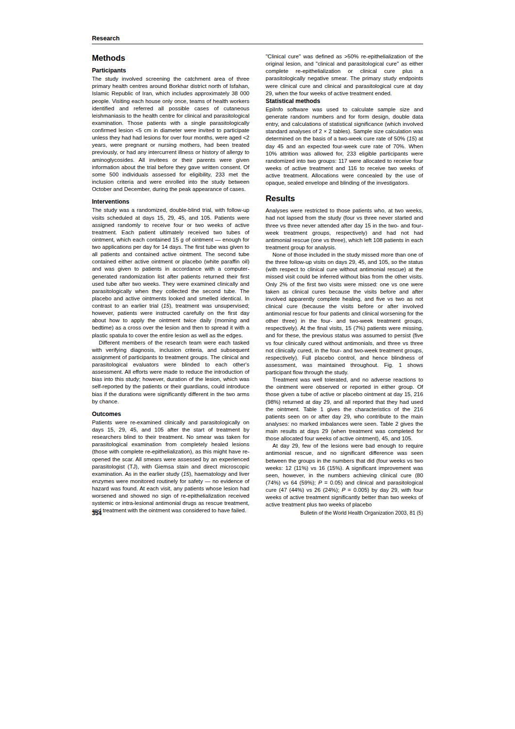Research
Methods
Participants
The study involved screening the catchment area of three primary health centres around Borkhar district north of Isfahan, Islamic Republic of Iran, which includes approximately 38 000 people. Visiting each house only once, teams of health workers identified and referred all possible cases of cutaneous leishmaniasis to the health centre for clinical and parasitological examination. Those patients with a single parasitologically confirmed lesion <5 cm in diameter were invited to participate unless they had had lesions for over four months, were aged <2 years, were pregnant or nursing mothers, had been treated previously, or had any intercurrent illness or history of allergy to aminoglycosides. All invitees or their parents were given information about the trial before they gave written consent. Of some 500 individuals assessed for eligibility, 233 met the inclusion criteria and were enrolled into the study between October and December, during the peak appearance of cases.
Interventions
The study was a randomized, double-blind trial, with follow-up visits scheduled at days 15, 29, 45, and 105. Patients were assigned randomly to receive four or two weeks of active treatment. Each patient ultimately received two tubes of ointment, which each contained 15 g of ointment — enough for two applications per day for 14 days. The first tube was given to all patients and contained active ointment. The second tube contained either active ointment or placebo (white paraffin oil) and was given to patients in accordance with a computer-generated randomization list after patients returned their first used tube after two weeks. They were examined clinically and parasitologically when they collected the second tube. The placebo and active ointments looked and smelled identical. In contrast to an earlier trial (15), treatment was unsupervised; however, patients were instructed carefully on the first day about how to apply the ointment twice daily (morning and bedtime) as a cross over the lesion and then to spread it with a plastic spatula to cover the entire lesion as well as the edges.
Different members of the research team were each tasked with verifying diagnosis, inclusion criteria, and subsequent assignment of participants to treatment groups. The clinical and parasitological evaluators were blinded to each other's assessment. All efforts were made to reduce the introduction of bias into this study; however, duration of the lesion, which was self-reported by the patients or their guardians, could introduce bias if the durations were significantly different in the two arms by chance.
Outcomes
Patients were re-examined clinically and parasitologically on days 15, 29, 45, and 105 after the start of treatment by researchers blind to their treatment. No smear was taken for parasitological examination from completely healed lesions (those with complete re-epithelialization), as this might have re-opened the scar. All smears were assessed by an experienced parasitologist (TJ), with Giemsa stain and direct microscopic examination. As in the earlier study (15), haematology and liver enzymes were monitored routinely for safety — no evidence of hazard was found. At each visit, any patients whose lesion had worsened and showed no sign of re-epithelialization received systemic or intra-lesional antimonial drugs as rescue treatment, and treatment with the ointment was considered to have failed.
"Clinical cure" was defined as >50% re-epithelialization of the original lesion, and "clinical and parasitological cure" as either complete re-epithelialization or clinical cure plus a parasitologically negative smear. The primary study endpoints were clinical cure and clinical and parasitological cure at day 29, when the four weeks of active treatment ended.
Statistical methods
EpiInfo software was used to calculate sample size and generate random numbers and for form design, double data entry, and calculations of statistical significance (which involved standard analyses of 2 × 2 tables). Sample size calculation was determined on the basis of a two-week cure rate of 50% (15) at day 45 and an expected four-week cure rate of 70%. When 10% attrition was allowed for, 233 eligible participants were randomized into two groups: 117 were allocated to receive four weeks of active treatment and 116 to receive two weeks of active treatment. Allocations were concealed by the use of opaque, sealed envelope and blinding of the investigators.
Results
Analyses were restricted to those patients who, at two weeks, had not lapsed from the study (four vs three never started and three vs three never attended after day 15 in the two- and four-week treatment groups, respectively) and had not had antimonial rescue (one vs three), which left 108 patients in each treatment group for analysis.
None of those included in the study missed more than one of the three follow-up visits on days 29, 45, and 105, so the status (with respect to clinical cure without antimonial rescue) at the missed visit could be inferred without bias from the other visits. Only 2% of the first two visits were missed: one vs one were taken as clinical cures because the visits before and after involved apparently complete healing, and five vs two as not clinical cure (because the visits before or after involved antimonial rescue for four patients and clinical worsening for the other three) in the four- and two-week treatment groups, respectively). At the final visits, 15 (7%) patients were missing, and for these, the previous status was assumed to persist (five vs four clinically cured without antimonials, and three vs three not clinically cured, in the four- and two-week treatment groups, respectively). Full placebo control, and hence blindness of assessment, was maintained throughout. Fig. 1 shows participant flow through the study.
Treatment was well tolerated, and no adverse reactions to the ointment were observed or reported in either group. Of those given a tube of active or placebo ointment at day 15, 216 (98%) returned at day 29, and all reported that they had used the ointment. Table 1 gives the characteristics of the 216 patients seen on or after day 29, who contribute to the main analyses: no marked imbalances were seen. Table 2 gives the main results at days 29 (when treatment was completed for those allocated four weeks of active ointment), 45, and 105.
At day 29, few of the lesions were bad enough to require antimonial rescue, and no significant difference was seen between the groups in the numbers that did (four weeks vs two weeks: 12 (11%) vs 16 (15%). A significant improvement was seen, however, in the numbers achieving clinical cure (80 (74%) vs 64 (59%); P = 0.05) and clinical and parasitological cure (47 (44%) vs 26 (24%); P = 0.005) by day 29, with four weeks of active treatment significantly better than two weeks of active treatment plus two weeks of placebo
354 Bulletin of the World Health Organization 2003, 81 (5)